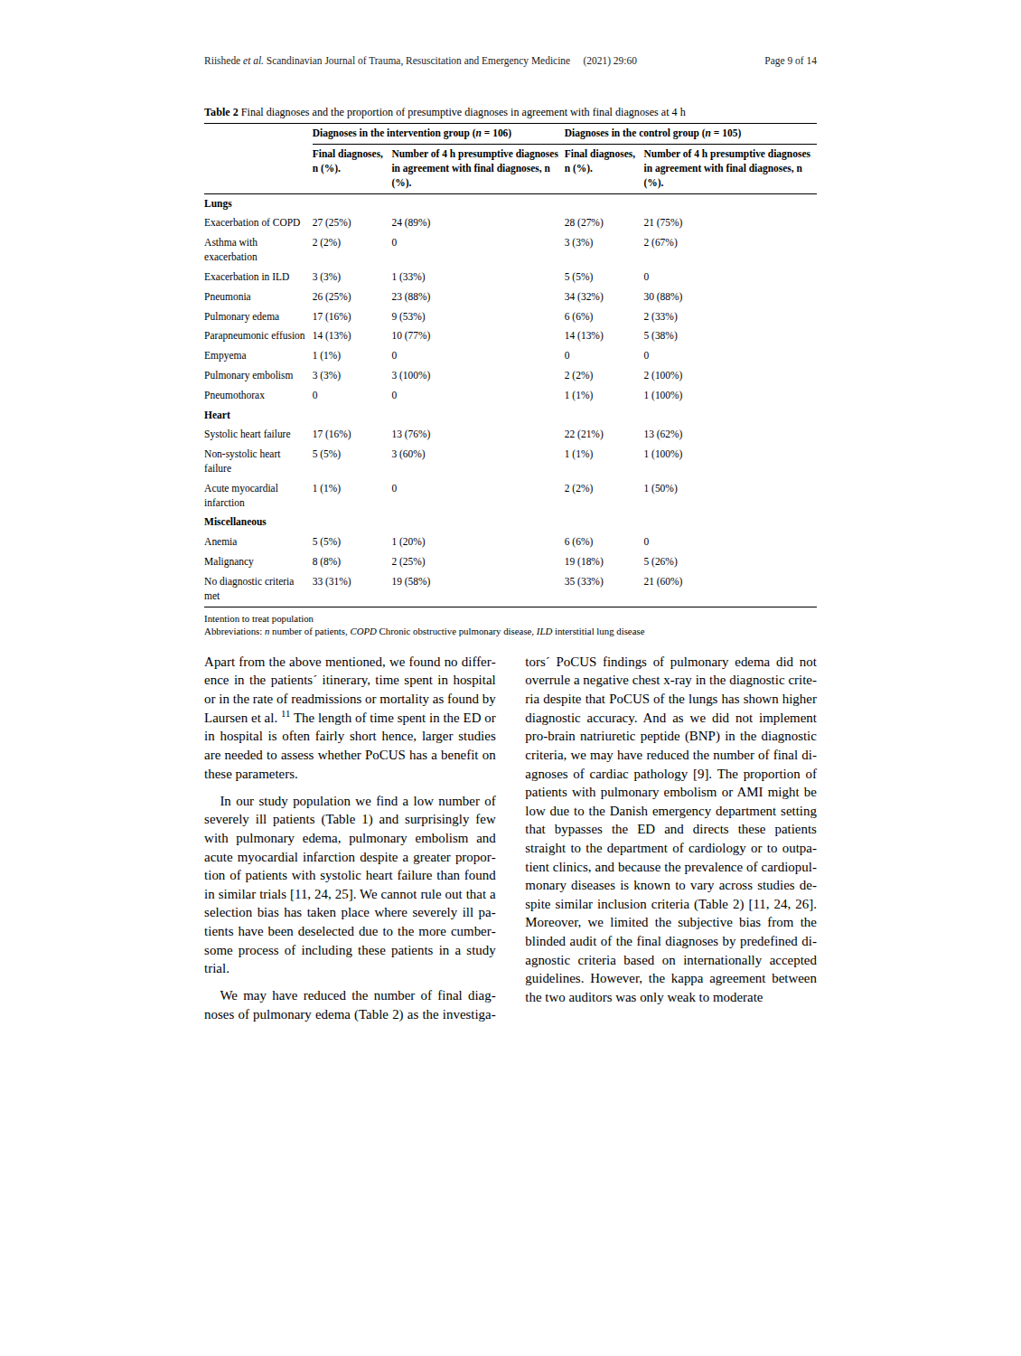Riishede et al. Scandinavian Journal of Trauma, Resuscitation and Emergency Medicine (2021) 29:60
Page 9 of 14
Table 2 Final diagnoses and the proportion of presumptive diagnoses in agreement with final diagnoses at 4 h
| | Diagnoses in the intervention group ( n = 106) | Diagnoses in the control group ( n = 105) |
| --- | --- | --- |
| | Final diagnoses, n (%). | Number of 4 h presumptive diagnoses in agreement with final diagnoses, n (%). | Final diagnoses, n (%). | Number of 4 h presumptive diagnoses in agreement with final diagnoses, n (%). |
| Lungs |
| Exacerbation of COPD | 27 (25%) | 24 (89%) | 28 (27%) | 21 (75%) |
| Asthma with exacerbation | 2 (2%) | 0 | 3 (3%) | 2 (67%) |
| Exacerbation in ILD | 3 (3%) | 1 (33%) | 5 (5%) | 0 |
| Pneumonia | 26 (25%) | 23 (88%) | 34 (32%) | 30 (88%) |
| Pulmonary edema | 17 (16%) | 9 (53%) | 6 (6%) | 2 (33%) |
| Parapneumonic effusion | 14 (13%) | 10 (77%) | 14 (13%) | 5 (38%) |
| Empyema | 1 (1%) | 0 | 0 | 0 |
| Pulmonary embolism | 3 (3%) | 3 (100%) | 2 (2%) | 2 (100%) |
| Pneumothorax | 0 | 0 | 1 (1%) | 1 (100%) |
| Heart |
| Systolic heart failure | 17 (16%) | 13 (76%) | 22 (21%) | 13 (62%) |
| Non-systolic heart failure | 5 (5%) | 3 (60%) | 1 (1%) | 1 (100%) |
| Acute myocardial infarction | 1 (1%) | 0 | 2 (2%) | 1 (50%) |
| Miscellaneous |
| Anemia | 5 (5%) | 1 (20%) | 6 (6%) | 0 |
| Malignancy | 8 (8%) | 2 (25%) | 19 (18%) | 5 (26%) |
| No diagnostic criteria met | 33 (31%) | 19 (58%) | 35 (33%) | 21 (60%) |
Intention to treat population
Abbreviations: n number of patients, COPD Chronic obstructive pulmonary disease, ILD interstitial lung disease
Apart from the above mentioned, we found no difference in the patients´ itinerary, time spent in hospital or in the rate of readmissions or mortality as found by Laursen et al. 11 The length of time spent in the ED or in hospital is often fairly short hence, larger studies are needed to assess whether PoCUS has a benefit on these parameters.
In our study population we find a low number of severely ill patients (Table 1) and surprisingly few with pulmonary edema, pulmonary embolism and acute myocardial infarction despite a greater proportion of patients with systolic heart failure than found in similar trials [11, 24, 25]. We cannot rule out that a selection bias has taken place where severely ill patients have been deselected due to the more cumbersome process of including these patients in a study trial.
We may have reduced the number of final diagnoses of pulmonary edema (Table 2) as the investigators´ PoCUS findings of pulmonary edema did not overrule a negative chest x-ray in the diagnostic criteria despite that PoCUS of the lungs has shown higher diagnostic accuracy. And as we did not implement pro-brain natriuretic peptide (BNP) in the diagnostic criteria, we may have reduced the number of final diagnoses of cardiac pathology [9]. The proportion of patients with pulmonary embolism or AMI might be low due to the Danish emergency department setting that bypasses the ED and directs these patients straight to the department of cardiology or to outpatient clinics, and because the prevalence of cardiopulmonary diseases is known to vary across studies despite similar inclusion criteria (Table 2) [11, 24, 26]. Moreover, we limited the subjective bias from the blinded audit of the final diagnoses by predefined diagnostic criteria based on internationally accepted guidelines. However, the kappa agreement between the two auditors was only weak to moderate